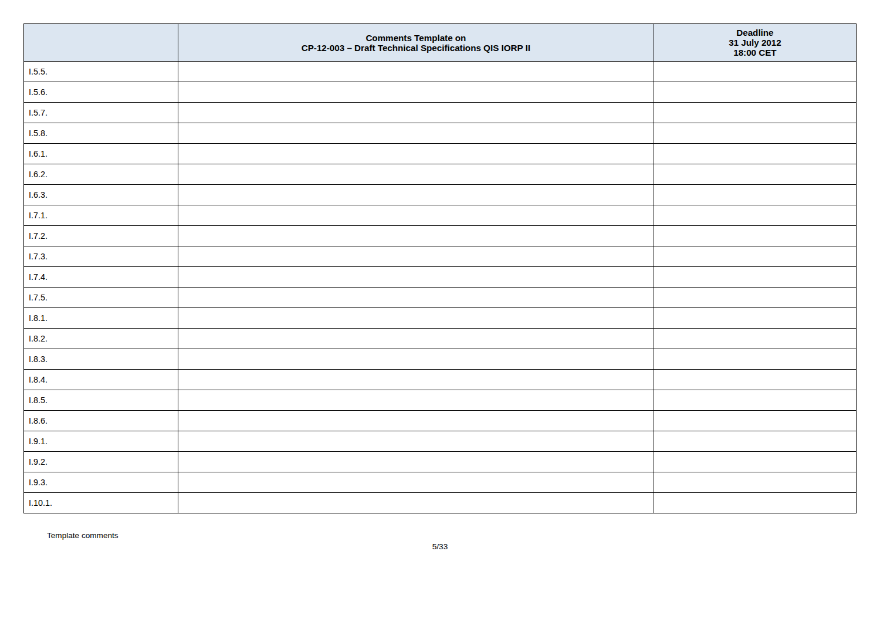| | Comments Template on CP-12-003 – Draft Technical Specifications QIS IORP II | Deadline 31 July 2012 18:00 CET |
| --- | --- | --- |
| I.5.5. | | |
| I.5.6. | | |
| I.5.7. | | |
| I.5.8. | | |
| I.6.1. | | |
| I.6.2. | | |
| I.6.3. | | |
| I.7.1. | | |
| I.7.2. | | |
| I.7.3. | | |
| I.7.4. | | |
| I.7.5. | | |
| I.8.1. | | |
| I.8.2. | | |
| I.8.3. | | |
| I.8.4. | | |
| I.8.5. | | |
| I.8.6. | | |
| I.9.1. | | |
| I.9.2. | | |
| I.9.3. | | |
| I.10.1. | | |
Template comments
5/33